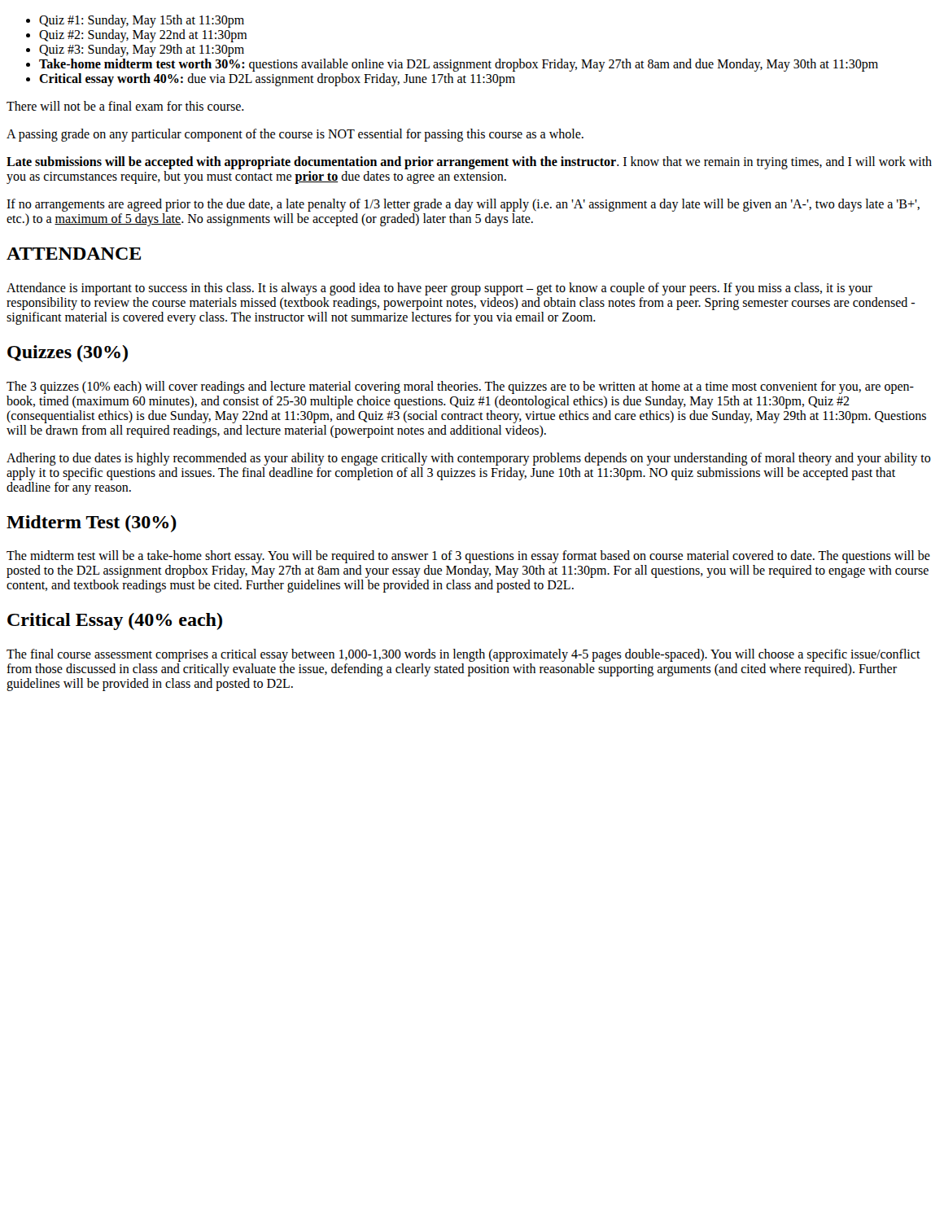Quiz #1: Sunday, May 15th at 11:30pm
Quiz #2: Sunday, May 22nd at 11:30pm
Quiz #3: Sunday, May 29th at 11:30pm
Take-home midterm test worth 30%: questions available online via D2L assignment dropbox Friday, May 27th at 8am and due Monday, May 30th at 11:30pm
Critical essay worth 40%: due via D2L assignment dropbox Friday, June 17th at 11:30pm
There will not be a final exam for this course.
A passing grade on any particular component of the course is NOT essential for passing this course as a whole.
Late submissions will be accepted with appropriate documentation and prior arrangement with the instructor. I know that we remain in trying times, and I will work with you as circumstances require, but you must contact me prior to due dates to agree an extension.
If no arrangements are agreed prior to the due date, a late penalty of 1/3 letter grade a day will apply (i.e. an 'A' assignment a day late will be given an 'A-', two days late a 'B+', etc.) to a maximum of 5 days late. No assignments will be accepted (or graded) later than 5 days late.
ATTENDANCE
Attendance is important to success in this class. It is always a good idea to have peer group support – get to know a couple of your peers. If you miss a class, it is your responsibility to review the course materials missed (textbook readings, powerpoint notes, videos) and obtain class notes from a peer. Spring semester courses are condensed - significant material is covered every class. The instructor will not summarize lectures for you via email or Zoom.
Quizzes (30%)
The 3 quizzes (10% each) will cover readings and lecture material covering moral theories. The quizzes are to be written at home at a time most convenient for you, are open-book, timed (maximum 60 minutes), and consist of 25-30 multiple choice questions. Quiz #1 (deontological ethics) is due Sunday, May 15th at 11:30pm, Quiz #2 (consequentialist ethics) is due Sunday, May 22nd at 11:30pm, and Quiz #3 (social contract theory, virtue ethics and care ethics) is due Sunday, May 29th at 11:30pm. Questions will be drawn from all required readings, and lecture material (powerpoint notes and additional videos).
Adhering to due dates is highly recommended as your ability to engage critically with contemporary problems depends on your understanding of moral theory and your ability to apply it to specific questions and issues. The final deadline for completion of all 3 quizzes is Friday, June 10th at 11:30pm. NO quiz submissions will be accepted past that deadline for any reason.
Midterm Test (30%)
The midterm test will be a take-home short essay. You will be required to answer 1 of 3 questions in essay format based on course material covered to date. The questions will be posted to the D2L assignment dropbox Friday, May 27th at 8am and your essay due Monday, May 30th at 11:30pm. For all questions, you will be required to engage with course content, and textbook readings must be cited. Further guidelines will be provided in class and posted to D2L.
Critical Essay (40% each)
The final course assessment comprises a critical essay between 1,000-1,300 words in length (approximately 4-5 pages double-spaced). You will choose a specific issue/conflict from those discussed in class and critically evaluate the issue, defending a clearly stated position with reasonable supporting arguments (and cited where required). Further guidelines will be provided in class and posted to D2L.